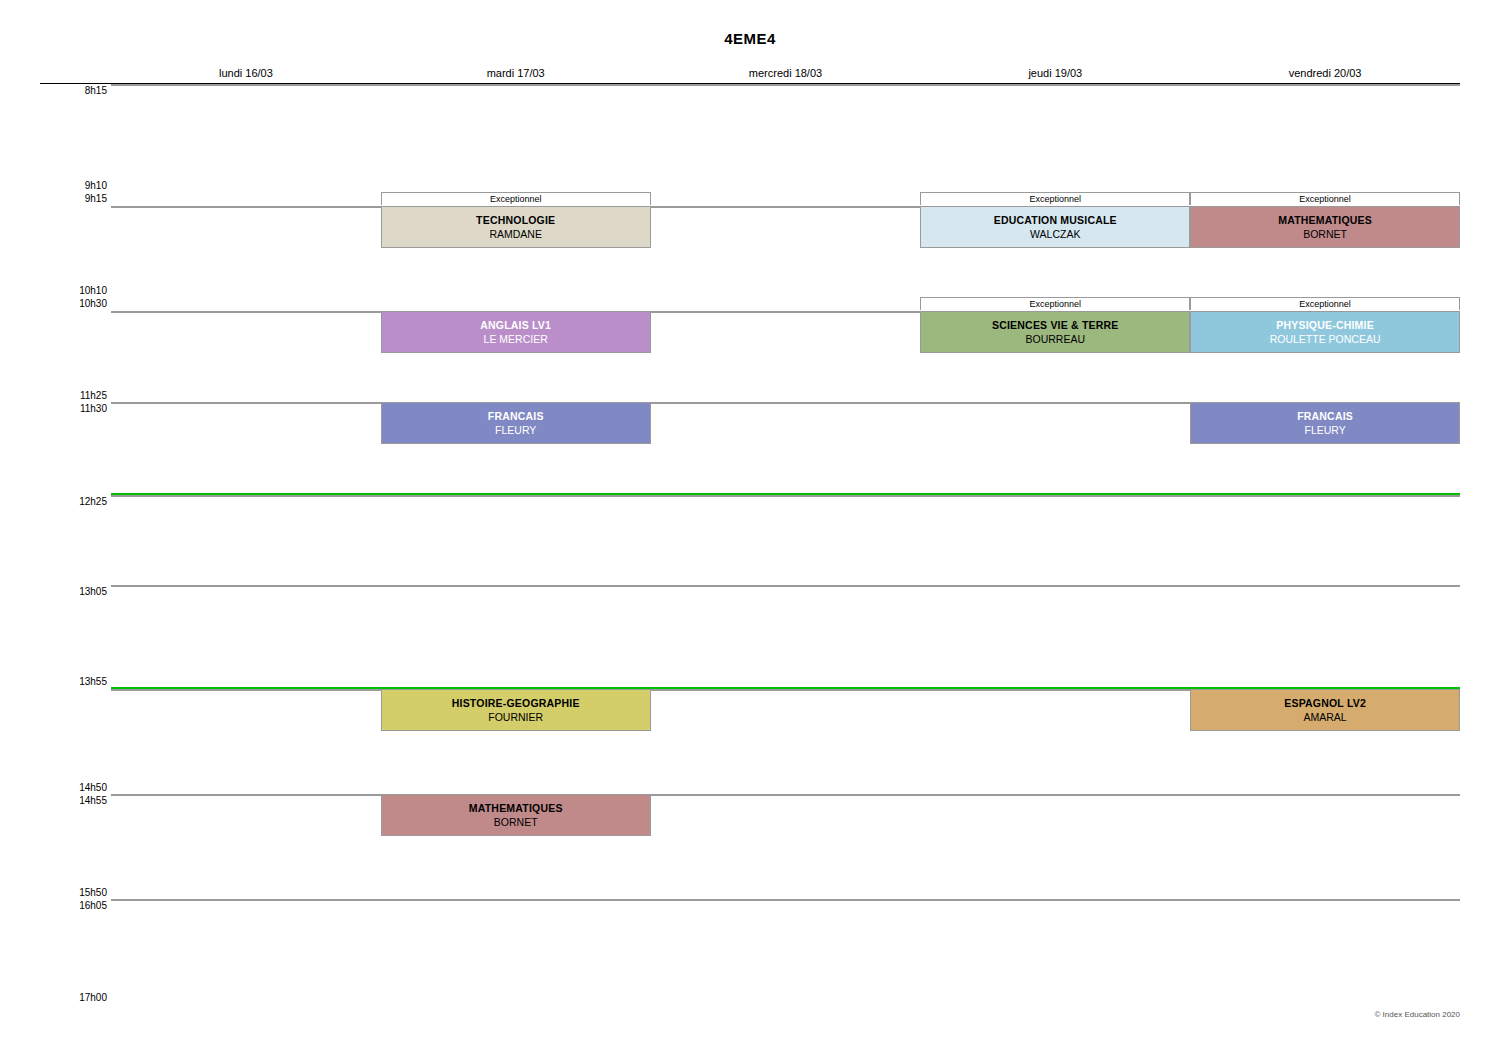4EME4
| | lundi 16/03 | mardi 17/03 | mercredi 18/03 | jeudi 19/03 | vendredi 20/03 |
| --- | --- | --- | --- | --- | --- |
| 8h15 | | | | | |
| 9h10 | | | | | |
| 9h15 | | Exceptionnel | | Exceptionnel | Exceptionnel |
| | | TECHNOLOGIE RAMDANE | | EDUCATION MUSICALE WALCZAK | MATHEMATIQUES BORNET |
| 10h10 | | | | | |
| 10h30 | | | | Exceptionnel | Exceptionnel |
| | | ANGLAIS LV1 LE MERCIER | | SCIENCES VIE & TERRE BOURREAU | PHYSIQUE-CHIMIE ROULETTE PONCEAU |
| 11h25 | | | | | |
| 11h30 | | FRANCAIS FLEURY | | | FRANCAIS FLEURY |
| 12h25 | | | | | |
| 13h05 | | | | | |
| 13h55 | | | | | |
| | | HISTOIRE-GEOGRAPHIE FOURNIER | | | ESPAGNOL LV2 AMARAL |
| 14h50 | | | | | |
| 14h55 | | MATHEMATIQUES BORNET | | | |
| 15h50 | | | | | |
| 16h05 | | | | | |
| 17h00 | | | | | |
© Index Education 2020